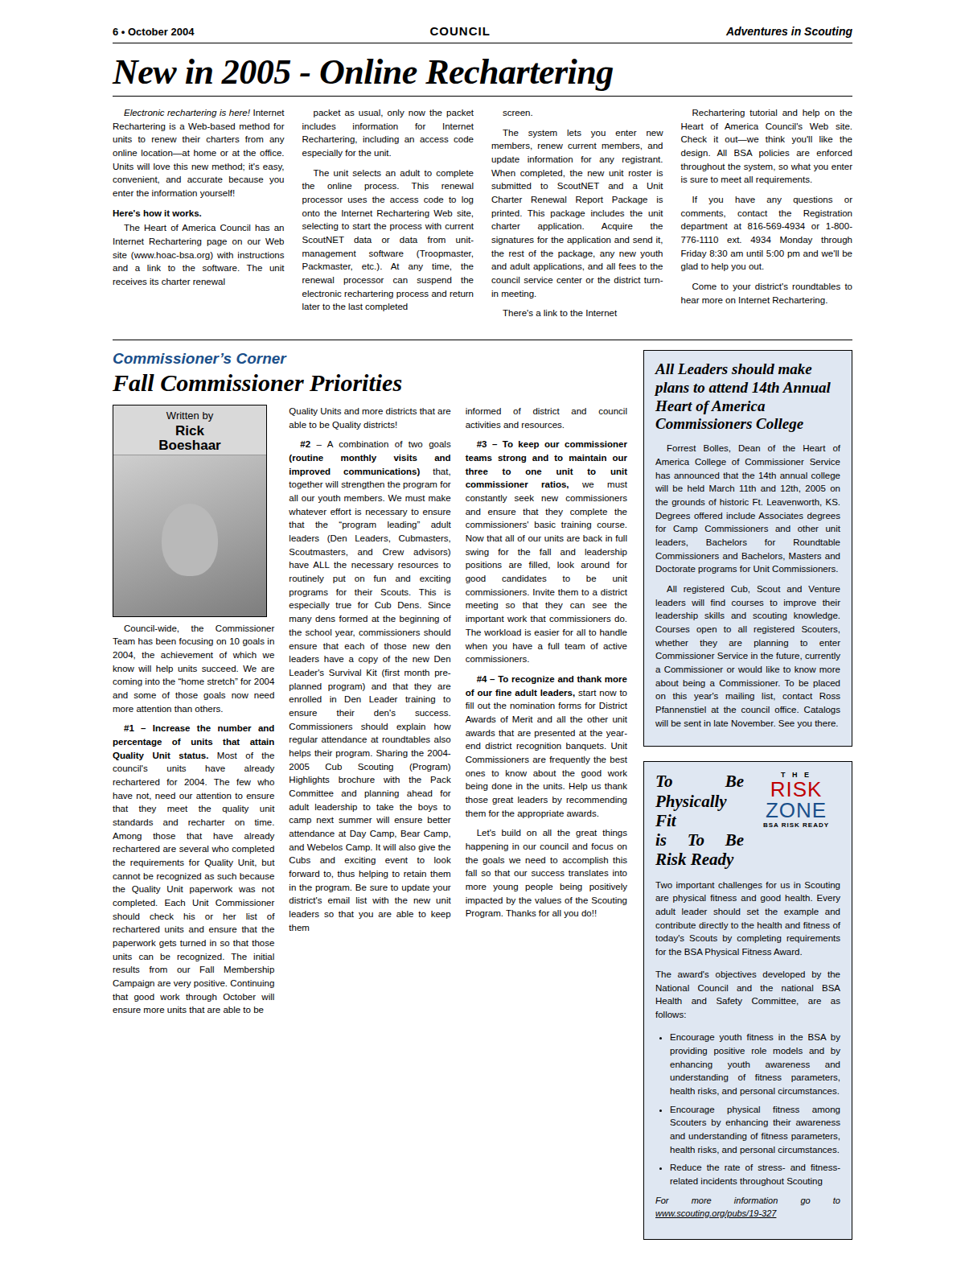6 • October 2004
COUNCIL
Adventures in Scouting
New in 2005 - Online Rechartering
Electronic rechartering is here! Internet Rechartering is a Web-based method for units to renew their charters from any online location—at home or at the office. Units will love this new method; it's easy, convenient, and accurate because you enter the information yourself!
Here's how it works.
The Heart of America Council has an Internet Rechartering page on our Web site (www.hoac-bsa.org) with instructions and a link to the software. The unit receives its charter renewal
packet as usual, only now the packet includes information for Internet Rechartering, including an access code especially for the unit.
The unit selects an adult to complete the online process. This renewal processor uses the access code to log onto the Internet Rechartering Web site, selecting to start the process with current ScoutNET data or data from unit-management software (Troopmaster, Packmaster, etc.). At any time, the renewal processor can suspend the electronic rechartering process and return later to the last completed
screen.
The system lets you enter new members, renew current members, and update information for any registrant. When completed, the new unit roster is submitted to ScoutNET and a Unit Charter Renewal Report Package is printed. This package includes the unit charter application. Acquire the signatures for the application and send it, the rest of the package, any new youth and adult applications, and all fees to the council service center or the district turn-in meeting.
There's a link to the Internet
Rechartering tutorial and help on the Heart of America Council's Web site. Check it out—we think you'll like the design. All BSA policies are enforced throughout the system, so what you enter is sure to meet all requirements.
If you have any questions or comments, contact the Registration department at 816-569-4934 or 1-800-776-1110 ext. 4934 Monday through Friday 8:30 am until 5:00 pm and we'll be glad to help you out.
Come to your district's roundtables to hear more on Internet Rechartering.
Commissioner’s Corner
Fall Commissioner Priorities
Written byRick
Boeshaar
Council-wide, the Commissioner Team has been focusing on 10 goals in 2004, the achievement of which we know will help units succeed. We are coming into the “home stretch” for 2004 and some of those goals now need more attention than others.
#1 – Increase the number and percentage of units that attain Quality Unit status. Most of the council's units have already rechartered for 2004. The few who have not, need our attention to ensure that they meet the quality unit standards and recharter on time. Among those that have already rechartered are several who completed the requirements for Quality Unit, but cannot be recognized as such because the Quality Unit paperwork was not completed. Each Unit Commissioner should check his or her list of rechartered units and ensure that the paperwork gets turned in so that those units can be recognized. The initial results from our Fall Membership Campaign are very positive. Continuing that good work through October will ensure more units that are able to be
Quality Units and more districts that are able to be Quality districts!
#2 – A combination of two goals (routine monthly visits and improved communications) that, together will strengthen the program for all our youth members. We must make whatever effort is necessary to ensure that the “program leading” adult leaders (Den Leaders, Cubmasters, Scoutmasters, and Crew advisors) have ALL the necessary resources to routinely put on fun and exciting programs for their Scouts. This is especially true for Cub Dens. Since many dens formed at the beginning of the school year, commissioners should ensure that each of those new den leaders have a copy of the new Den Leader's Survival Kit (first month pre-planned program) and that they are enrolled in Den Leader training to ensure their den's success. Commissioners should explain how regular attendance at roundtables also helps their program. Sharing the 2004-2005 Cub Scouting (Program) Highlights brochure with the Pack Committee and planning ahead for adult leadership to take the boys to camp next summer will ensure better attendance at Day Camp, Bear Camp, and Webelos Camp. It will also give the Cubs and exciting event to look forward to, thus helping to retain them in the program. Be sure to update your district's email list with the new unit leaders so that you are able to keep them
informed of district and council activities and resources.
#3 – To keep our commissioner teams strong and to maintain our three to one unit to unit commissioner ratios, we must constantly seek new commissioners and ensure that they complete the commissioners' basic training course. Now that all of our units are back in full swing for the fall and leadership positions are filled, look around for good candidates to be unit commissioners. Invite them to a district meeting so that they can see the important work that commissioners do. The workload is easier for all to handle when you have a full team of active commissioners.
#4 – To recognize and thank more of our fine adult leaders, start now to fill out the nomination forms for District Awards of Merit and all the other unit awards that are presented at the year-end district recognition banquets. Unit Commissioners are frequently the best ones to know about the good work being done in the units. Help us thank those great leaders by recommending them for the appropriate awards.
Let's build on all the great things happening in our council and focus on the goals we need to accomplish this fall so that our success translates into more young people being positively impacted by the values of the Scouting Program. Thanks for all you do!!
All Leaders should make plans to attend 14th Annual Heart of America Commissioners College
Forrest Bolles, Dean of the Heart of America College of Commissioner Service has announced that the 14th annual college will be held March 11th and 12th, 2005 on the grounds of historic Ft. Leavenworth, KS. Degrees offered include Associates degrees for Camp Commissioners and other unit leaders, Bachelors for Roundtable Commissioners and Bachelors, Masters and Doctorate programs for Unit Commissioners.
All registered Cub, Scout and Venture leaders will find courses to improve their leadership skills and scouting knowledge. Courses open to all registered Scouters, whether they are planning to enter Commissioner Service in the future, currently a Commissioner or would like to know more about being a Commissioner. To be placed on this year's mailing list, contact Ross Pfannenstiel at the council office. Catalogs will be sent in late November. See you there.
To Be Physically Fit
is To Be Risk Ready
T H E
RISK
ZONE
BSA RISK READY
Two important challenges for us in Scouting are physical fitness and good health. Every adult leader should set the example and contribute directly to the health and fitness of today's Scouts by completing requirements for the BSA Physical Fitness Award.
The award's objectives developed by the National Council and the national BSA Health and Safety Committee, are as follows:
Encourage youth fitness in the BSA by providing positive role models and by enhancing youth awareness and understanding of fitness parameters, health risks, and personal circumstances.
Encourage physical fitness among Scouters by enhancing their awareness and understanding of fitness parameters, health risks, and personal circumstances.
Reduce the rate of stress- and fitness-related incidents throughout Scouting
For more information go to www.scouting.org/pubs/19-327